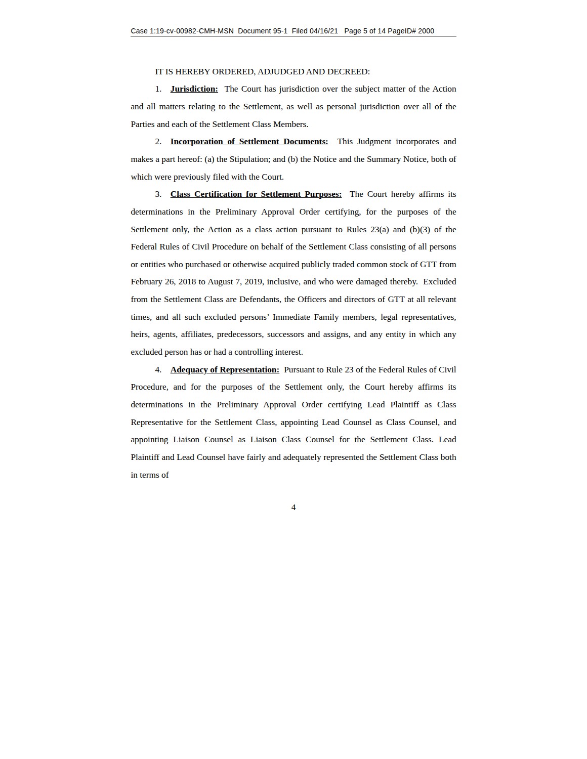Case 1:19-cv-00982-CMH-MSN Document 95-1 Filed 04/16/21 Page 5 of 14 PageID# 2000
IT IS HEREBY ORDERED, ADJUDGED AND DECREED:
1. Jurisdiction: The Court has jurisdiction over the subject matter of the Action and all matters relating to the Settlement, as well as personal jurisdiction over all of the Parties and each of the Settlement Class Members.
2. Incorporation of Settlement Documents: This Judgment incorporates and makes a part hereof: (a) the Stipulation; and (b) the Notice and the Summary Notice, both of which were previously filed with the Court.
3. Class Certification for Settlement Purposes: The Court hereby affirms its determinations in the Preliminary Approval Order certifying, for the purposes of the Settlement only, the Action as a class action pursuant to Rules 23(a) and (b)(3) of the Federal Rules of Civil Procedure on behalf of the Settlement Class consisting of all persons or entities who purchased or otherwise acquired publicly traded common stock of GTT from February 26, 2018 to August 7, 2019, inclusive, and who were damaged thereby. Excluded from the Settlement Class are Defendants, the Officers and directors of GTT at all relevant times, and all such excluded persons’ Immediate Family members, legal representatives, heirs, agents, affiliates, predecessors, successors and assigns, and any entity in which any excluded person has or had a controlling interest.
4. Adequacy of Representation: Pursuant to Rule 23 of the Federal Rules of Civil Procedure, and for the purposes of the Settlement only, the Court hereby affirms its determinations in the Preliminary Approval Order certifying Lead Plaintiff as Class Representative for the Settlement Class, appointing Lead Counsel as Class Counsel, and appointing Liaison Counsel as Liaison Class Counsel for the Settlement Class. Lead Plaintiff and Lead Counsel have fairly and adequately represented the Settlement Class both in terms of
4